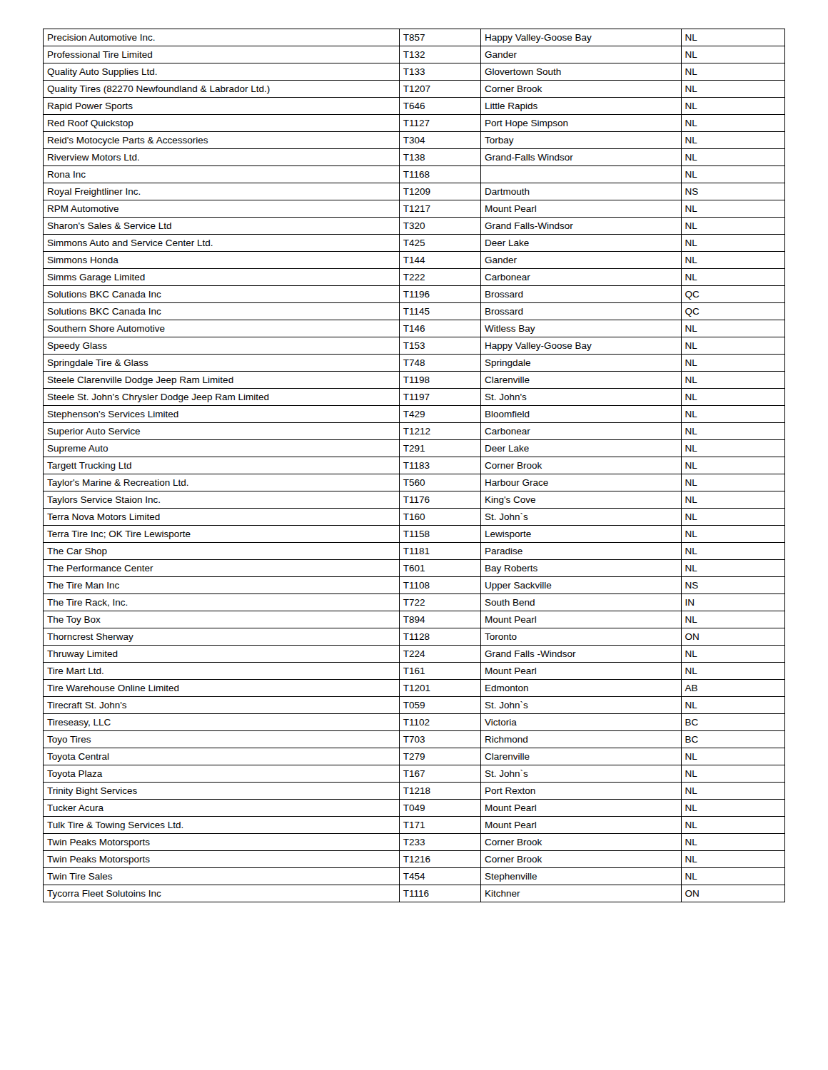| Precision Automotive Inc. | T857 | Happy Valley-Goose Bay | NL |
| Professional Tire Limited | T132 | Gander | NL |
| Quality Auto Supplies Ltd. | T133 | Glovertown South | NL |
| Quality Tires (82270 Newfoundland & Labrador Ltd.) | T1207 | Corner Brook | NL |
| Rapid Power Sports | T646 | Little Rapids | NL |
| Red Roof Quickstop | T1127 | Port Hope Simpson | NL |
| Reid's Motocycle Parts & Accessories | T304 | Torbay | NL |
| Riverview Motors Ltd. | T138 | Grand-Falls Windsor | NL |
| Rona Inc | T1168 | | NL |
| Royal Freightliner Inc. | T1209 | Dartmouth | NS |
| RPM Automotive | T1217 | Mount Pearl | NL |
| Sharon's Sales & Service Ltd | T320 | Grand Falls-Windsor | NL |
| Simmons Auto and Service Center Ltd. | T425 | Deer Lake | NL |
| Simmons Honda | T144 | Gander | NL |
| Simms Garage Limited | T222 | Carbonear | NL |
| Solutions BKC Canada Inc | T1196 | Brossard | QC |
| Solutions BKC Canada Inc | T1145 | Brossard | QC |
| Southern Shore Automotive | T146 | Witless Bay | NL |
| Speedy Glass | T153 | Happy Valley-Goose Bay | NL |
| Springdale Tire & Glass | T748 | Springdale | NL |
| Steele Clarenville Dodge Jeep Ram Limited | T1198 | Clarenville | NL |
| Steele St. John's Chrysler Dodge Jeep Ram Limited | T1197 | St. John's | NL |
| Stephenson's Services Limited | T429 | Bloomfield | NL |
| Superior Auto Service | T1212 | Carbonear | NL |
| Supreme Auto | T291 | Deer Lake | NL |
| Targett Trucking Ltd | T1183 | Corner Brook | NL |
| Taylor's Marine & Recreation Ltd. | T560 | Harbour Grace | NL |
| Taylors Service Staion Inc. | T1176 | King's Cove | NL |
| Terra Nova Motors Limited | T160 | St. John`s | NL |
| Terra Tire Inc; OK Tire Lewisporte | T1158 | Lewisporte | NL |
| The Car Shop | T1181 | Paradise | NL |
| The Performance Center | T601 | Bay Roberts | NL |
| The Tire Man Inc | T1108 | Upper Sackville | NS |
| The Tire Rack, Inc. | T722 | South Bend | IN |
| The Toy Box | T894 | Mount Pearl | NL |
| Thorncrest Sherway | T1128 | Toronto | ON |
| Thruway Limited | T224 | Grand Falls -Windsor | NL |
| Tire Mart Ltd. | T161 | Mount Pearl | NL |
| Tire Warehouse Online Limited | T1201 | Edmonton | AB |
| Tirecraft St. John's | T059 | St. John`s | NL |
| Tireseasy, LLC | T1102 | Victoria | BC |
| Toyo Tires | T703 | Richmond | BC |
| Toyota Central | T279 | Clarenville | NL |
| Toyota Plaza | T167 | St. John`s | NL |
| Trinity Bight Services | T1218 | Port Rexton | NL |
| Tucker Acura | T049 | Mount Pearl | NL |
| Tulk Tire & Towing Services Ltd. | T171 | Mount Pearl | NL |
| Twin Peaks Motorsports | T233 | Corner Brook | NL |
| Twin Peaks Motorsports | T1216 | Corner Brook | NL |
| Twin Tire Sales | T454 | Stephenville | NL |
| Tycorra Fleet Solutoins Inc | T1116 | Kitchner | ON |